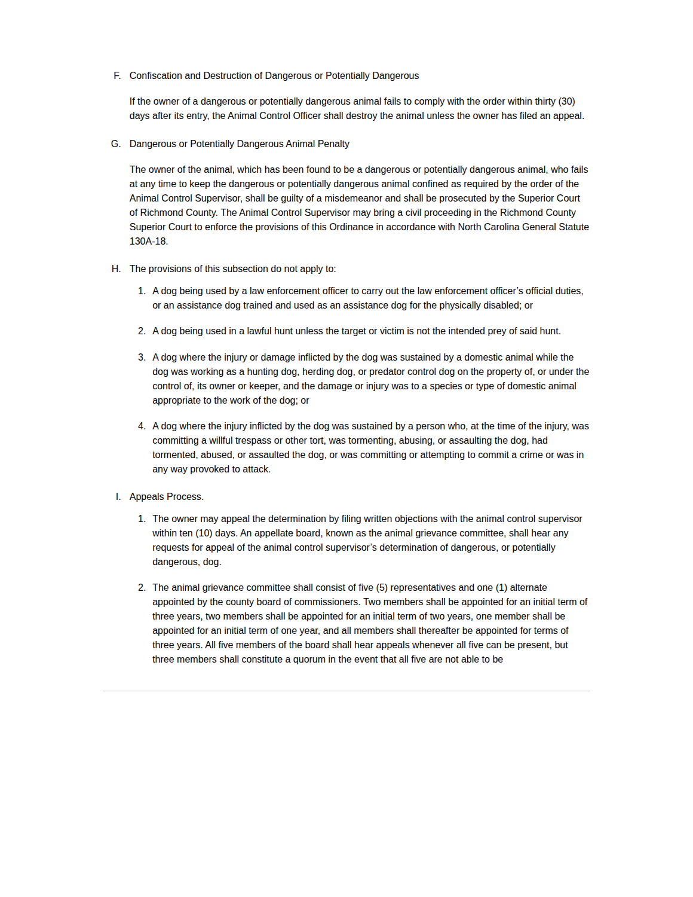Confiscation and Destruction of Dangerous or Potentially Dangerous
If the owner of a dangerous or potentially dangerous animal fails to comply with the order within thirty (30) days after its entry, the Animal Control Officer shall destroy the animal unless the owner has filed an appeal.
Dangerous or Potentially Dangerous Animal Penalty
The owner of the animal, which has been found to be a dangerous or potentially dangerous animal, who fails at any time to keep the dangerous or potentially dangerous animal confined as required by the order of the Animal Control Supervisor, shall be guilty of a misdemeanor and shall be prosecuted by the Superior Court of Richmond County. The Animal Control Supervisor may bring a civil proceeding in the Richmond County Superior Court to enforce the provisions of this Ordinance in accordance with North Carolina General Statute 130A-18.
The provisions of this subsection do not apply to:
A dog being used by a law enforcement officer to carry out the law enforcement officer’s official duties, or an assistance dog trained and used as an assistance dog for the physically disabled; or
A dog being used in a lawful hunt unless the target or victim is not the intended prey of said hunt.
A dog where the injury or damage inflicted by the dog was sustained by a domestic animal while the dog was working as a hunting dog, herding dog, or predator control dog on the property of, or under the control of, its owner or keeper, and the damage or injury was to a species or type of domestic animal appropriate to the work of the dog; or
A dog where the injury inflicted by the dog was sustained by a person who, at the time of the injury, was committing a willful trespass or other tort, was tormenting, abusing, or assaulting the dog, had tormented, abused, or assaulted the dog, or was committing or attempting to commit a crime or was in any way provoked to attack.
Appeals Process.
The owner may appeal the determination by filing written objections with the animal control supervisor within ten (10) days. An appellate board, known as the animal grievance committee, shall hear any requests for appeal of the animal control supervisor’s determination of dangerous, or potentially dangerous, dog.
The animal grievance committee shall consist of five (5) representatives and one (1) alternate appointed by the county board of commissioners. Two members shall be appointed for an initial term of three years, two members shall be appointed for an initial term of two years, one member shall be appointed for an initial term of one year, and all members shall thereafter be appointed for terms of three years. All five members of the board shall hear appeals whenever all five can be present, but three members shall constitute a quorum in the event that all five are not able to be